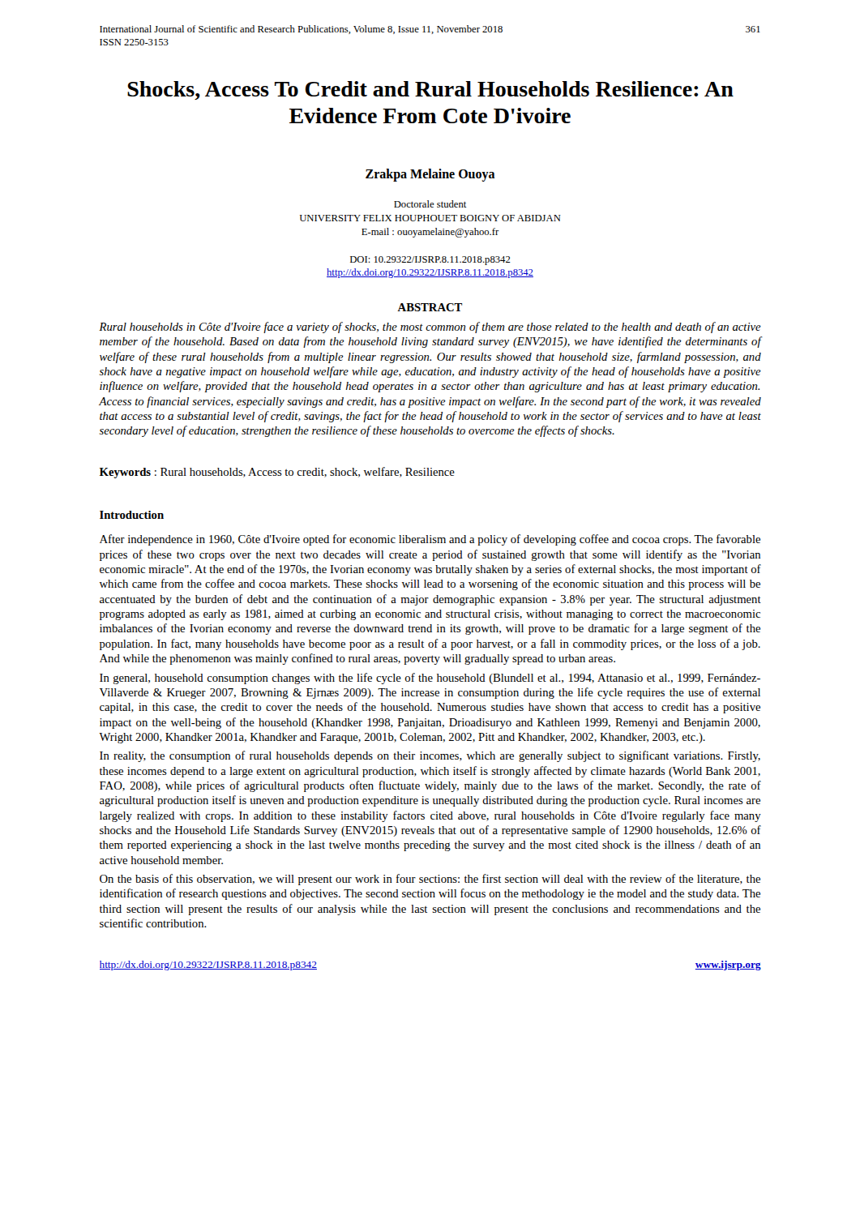International Journal of Scientific and Research Publications, Volume 8, Issue 11, November 2018
ISSN 2250-3153
361
Shocks, Access To Credit and Rural Households Resilience: An Evidence From Cote D'ivoire
Zrakpa Melaine Ouoya
Doctorale student
UNIVERSITY FELIX HOUPHOUET BOIGNY OF ABIDJAN
E-mail : ouoyamelaine@yahoo.fr
DOI: 10.29322/IJSRP.8.11.2018.p8342
http://dx.doi.org/10.29322/IJSRP.8.11.2018.p8342
ABSTRACT
Rural households in Côte d'Ivoire face a variety of shocks, the most common of them are those related to the health and death of an active member of the household. Based on data from the household living standard survey (ENV2015), we have identified the determinants of welfare of these rural households from a multiple linear regression. Our results showed that household size, farmland possession, and shock have a negative impact on household welfare while age, education, and industry activity of the head of households have a positive influence on welfare, provided that the household head operates in a sector other than agriculture and has at least primary education. Access to financial services, especially savings and credit, has a positive impact on welfare. In the second part of the work, it was revealed that access to a substantial level of credit, savings, the fact for the head of household to work in the sector of services and to have at least secondary level of education, strengthen the resilience of these households to overcome the effects of shocks.
Keywords : Rural households, Access to credit, shock, welfare, Resilience
Introduction
After independence in 1960, Côte d'Ivoire opted for economic liberalism and a policy of developing coffee and cocoa crops. The favorable prices of these two crops over the next two decades will create a period of sustained growth that some will identify as the "Ivorian economic miracle". At the end of the 1970s, the Ivorian economy was brutally shaken by a series of external shocks, the most important of which came from the coffee and cocoa markets. These shocks will lead to a worsening of the economic situation and this process will be accentuated by the burden of debt and the continuation of a major demographic expansion - 3.8% per year. The structural adjustment programs adopted as early as 1981, aimed at curbing an economic and structural crisis, without managing to correct the macroeconomic imbalances of the Ivorian economy and reverse the downward trend in its growth, will prove to be dramatic for a large segment of the population. In fact, many households have become poor as a result of a poor harvest, or a fall in commodity prices, or the loss of a job. And while the phenomenon was mainly confined to rural areas, poverty will gradually spread to urban areas.
In general, household consumption changes with the life cycle of the household (Blundell et al., 1994, Attanasio et al., 1999, Fernández-Villaverde & Krueger 2007, Browning & Ejrnæs 2009). The increase in consumption during the life cycle requires the use of external capital, in this case, the credit to cover the needs of the household. Numerous studies have shown that access to credit has a positive impact on the well-being of the household (Khandker 1998, Panjaitan, Drioadisuryo and Kathleen 1999, Remenyi and Benjamin 2000, Wright 2000, Khandker 2001a, Khandker and Faraque, 2001b, Coleman, 2002, Pitt and Khandker, 2002, Khandker, 2003, etc.).
In reality, the consumption of rural households depends on their incomes, which are generally subject to significant variations. Firstly, these incomes depend to a large extent on agricultural production, which itself is strongly affected by climate hazards (World Bank 2001, FAO, 2008), while prices of agricultural products often fluctuate widely, mainly due to the laws of the market. Secondly, the rate of agricultural production itself is uneven and production expenditure is unequally distributed during the production cycle. Rural incomes are largely realized with crops. In addition to these instability factors cited above, rural households in Côte d'Ivoire regularly face many shocks and the Household Life Standards Survey (ENV2015) reveals that out of a representative sample of 12900 households, 12.6% of them reported experiencing a shock in the last twelve months preceding the survey and the most cited shock is the illness / death of an active household member.
On the basis of this observation, we will present our work in four sections: the first section will deal with the review of the literature, the identification of research questions and objectives. The second section will focus on the methodology ie the model and the study data. The third section will present the results of our analysis while the last section will present the conclusions and recommendations and the scientific contribution.
http://dx.doi.org/10.29322/IJSRP.8.11.2018.p8342
www.ijsrp.org